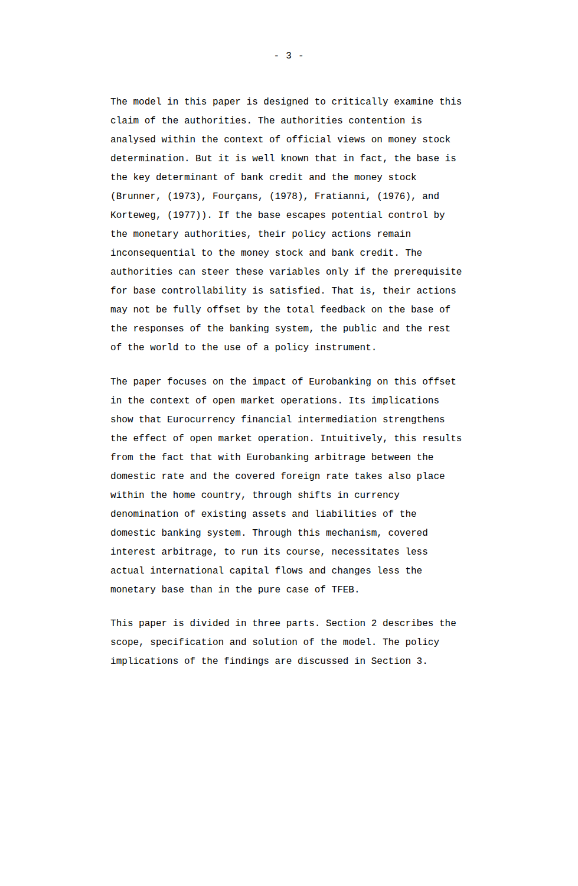- 3 -
The model in this paper is designed to critically examine this claim of the authorities. The authorities contention is analysed within the context of official views on money stock determination. But it is well known that in fact, the base is the key determinant of bank credit and the money stock (Brunner, (1973), Fourçans, (1978), Fratianni, (1976), and Korteweg, (1977)). If the base escapes potential control by the monetary authorities, their policy actions remain inconsequential to the money stock and bank credit. The authorities can steer these variables only if the prerequisite for base controllability is satisfied. That is, their actions may not be fully offset by the total feedback on the base of the responses of the banking system, the public and the rest of the world to the use of a policy instrument.
The paper focuses on the impact of Eurobanking on this offset in the context of open market operations. Its implications show that Eurocurrency financial intermediation strengthens the effect of open market operation. Intuitively, this results from the fact that with Eurobanking arbitrage between the domestic rate and the covered foreign rate takes also place within the home country, through shifts in currency denomination of existing assets and liabilities of the domestic banking system. Through this mechanism, covered interest arbitrage, to run its course, necessitates less actual international capital flows and changes less the monetary base than in the pure case of TFEB.
This paper is divided in three parts. Section 2 describes the scope, specification and solution of the model. The policy implications of the findings are discussed in Section 3.